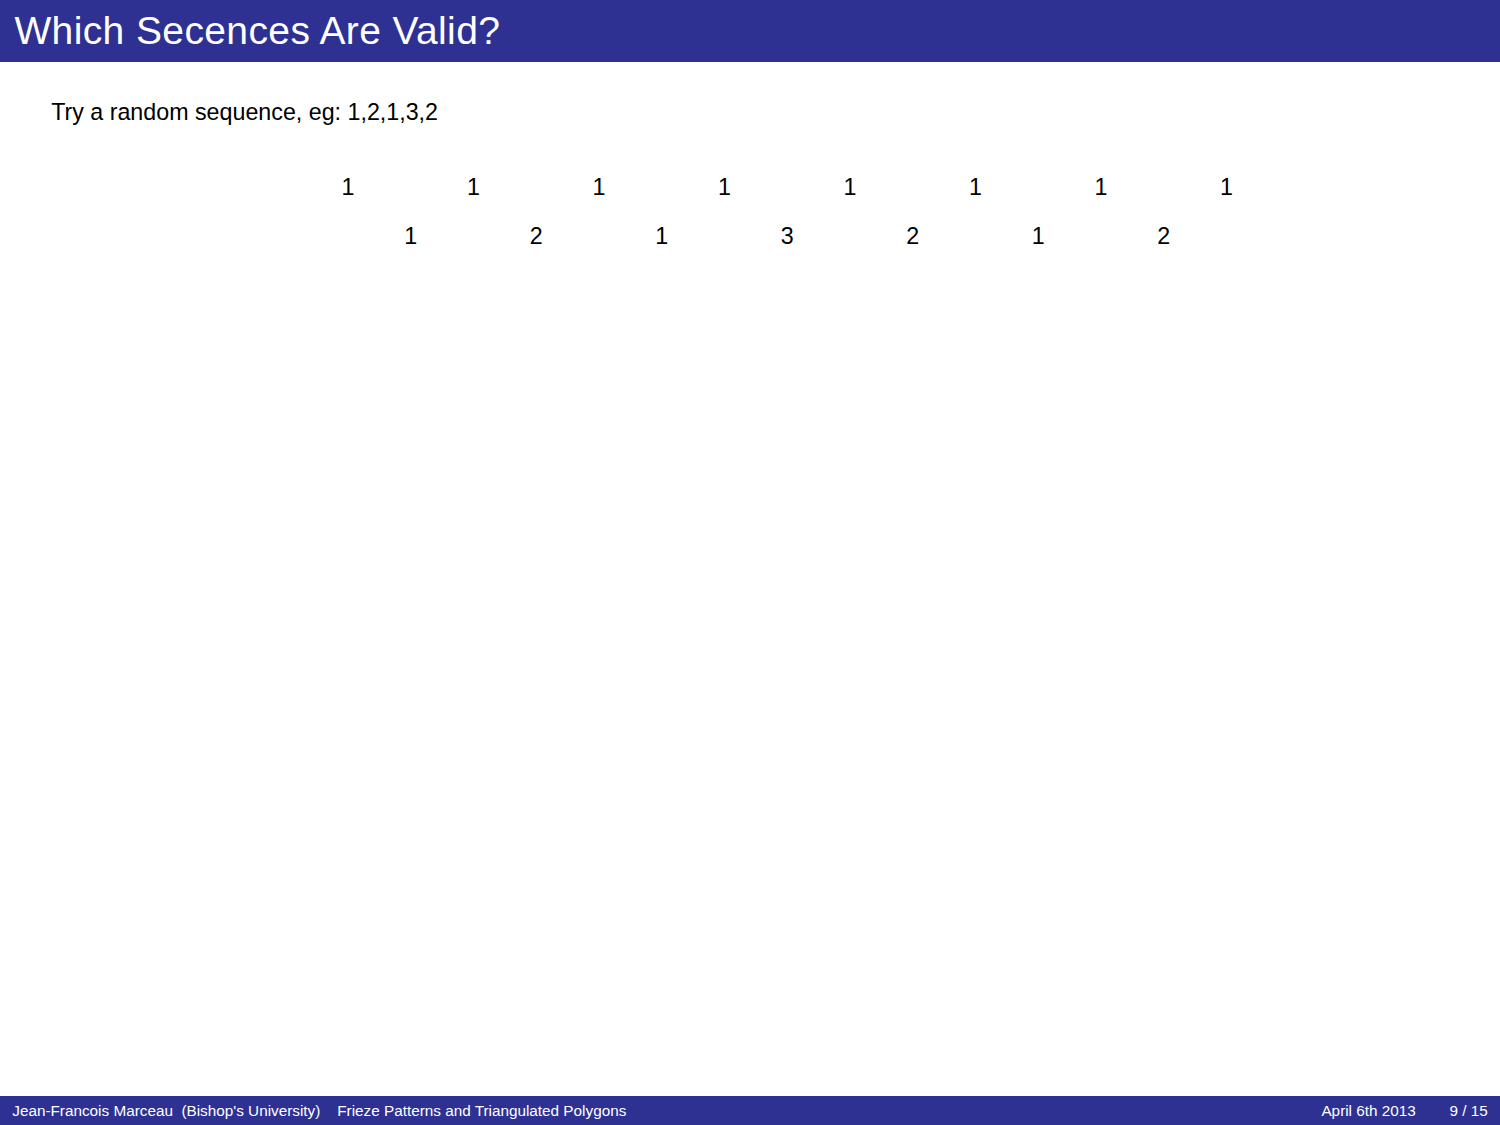Which Secences Are Valid?
Try a random sequence, eg: 1,2,1,3,2
| 1 | | 1 | | 1 | | 1 | | 1 | | 1 | | 1 | | 1 |
| | 1 | | 2 | | 1 | | 3 | | 2 | | 1 | | 2 | |
Jean-Francois Marceau (Bishop's University) Frieze Patterns and Triangulated Polygons April 6th 2013 9 / 15